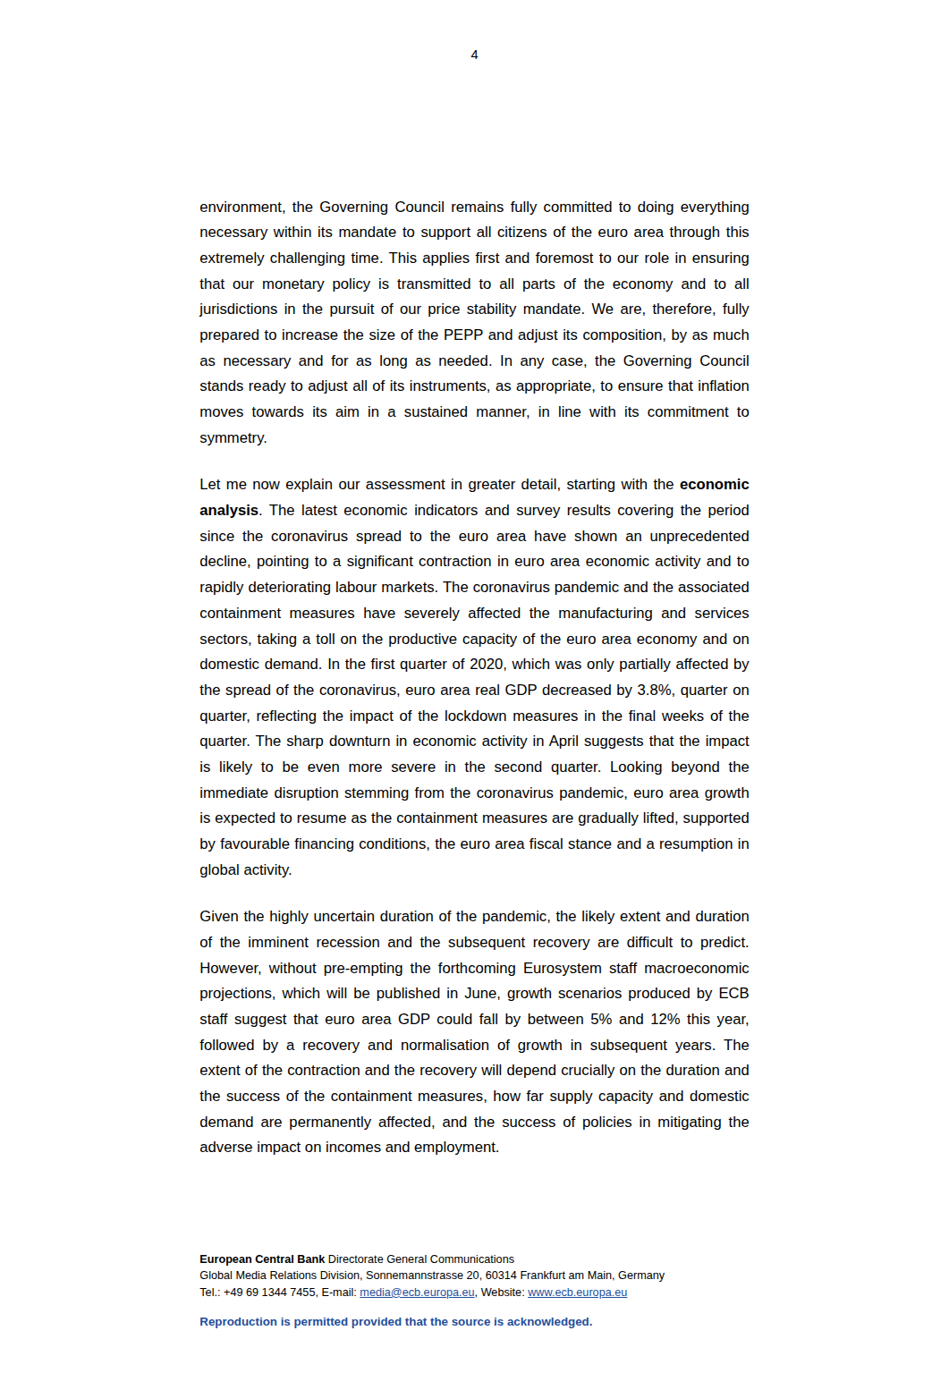4
environment, the Governing Council remains fully committed to doing everything necessary within its mandate to support all citizens of the euro area through this extremely challenging time. This applies first and foremost to our role in ensuring that our monetary policy is transmitted to all parts of the economy and to all jurisdictions in the pursuit of our price stability mandate. We are, therefore, fully prepared to increase the size of the PEPP and adjust its composition, by as much as necessary and for as long as needed. In any case, the Governing Council stands ready to adjust all of its instruments, as appropriate, to ensure that inflation moves towards its aim in a sustained manner, in line with its commitment to symmetry.
Let me now explain our assessment in greater detail, starting with the economic analysis. The latest economic indicators and survey results covering the period since the coronavirus spread to the euro area have shown an unprecedented decline, pointing to a significant contraction in euro area economic activity and to rapidly deteriorating labour markets. The coronavirus pandemic and the associated containment measures have severely affected the manufacturing and services sectors, taking a toll on the productive capacity of the euro area economy and on domestic demand. In the first quarter of 2020, which was only partially affected by the spread of the coronavirus, euro area real GDP decreased by 3.8%, quarter on quarter, reflecting the impact of the lockdown measures in the final weeks of the quarter. The sharp downturn in economic activity in April suggests that the impact is likely to be even more severe in the second quarter. Looking beyond the immediate disruption stemming from the coronavirus pandemic, euro area growth is expected to resume as the containment measures are gradually lifted, supported by favourable financing conditions, the euro area fiscal stance and a resumption in global activity.
Given the highly uncertain duration of the pandemic, the likely extent and duration of the imminent recession and the subsequent recovery are difficult to predict. However, without pre-empting the forthcoming Eurosystem staff macroeconomic projections, which will be published in June, growth scenarios produced by ECB staff suggest that euro area GDP could fall by between 5% and 12% this year, followed by a recovery and normalisation of growth in subsequent years. The extent of the contraction and the recovery will depend crucially on the duration and the success of the containment measures, how far supply capacity and domestic demand are permanently affected, and the success of policies in mitigating the adverse impact on incomes and employment.
European Central Bank Directorate General Communications
Global Media Relations Division, Sonnemannstrasse 20, 60314 Frankfurt am Main, Germany
Tel.: +49 69 1344 7455, E-mail: media@ecb.europa.eu, Website: www.ecb.europa.eu
Reproduction is permitted provided that the source is acknowledged.